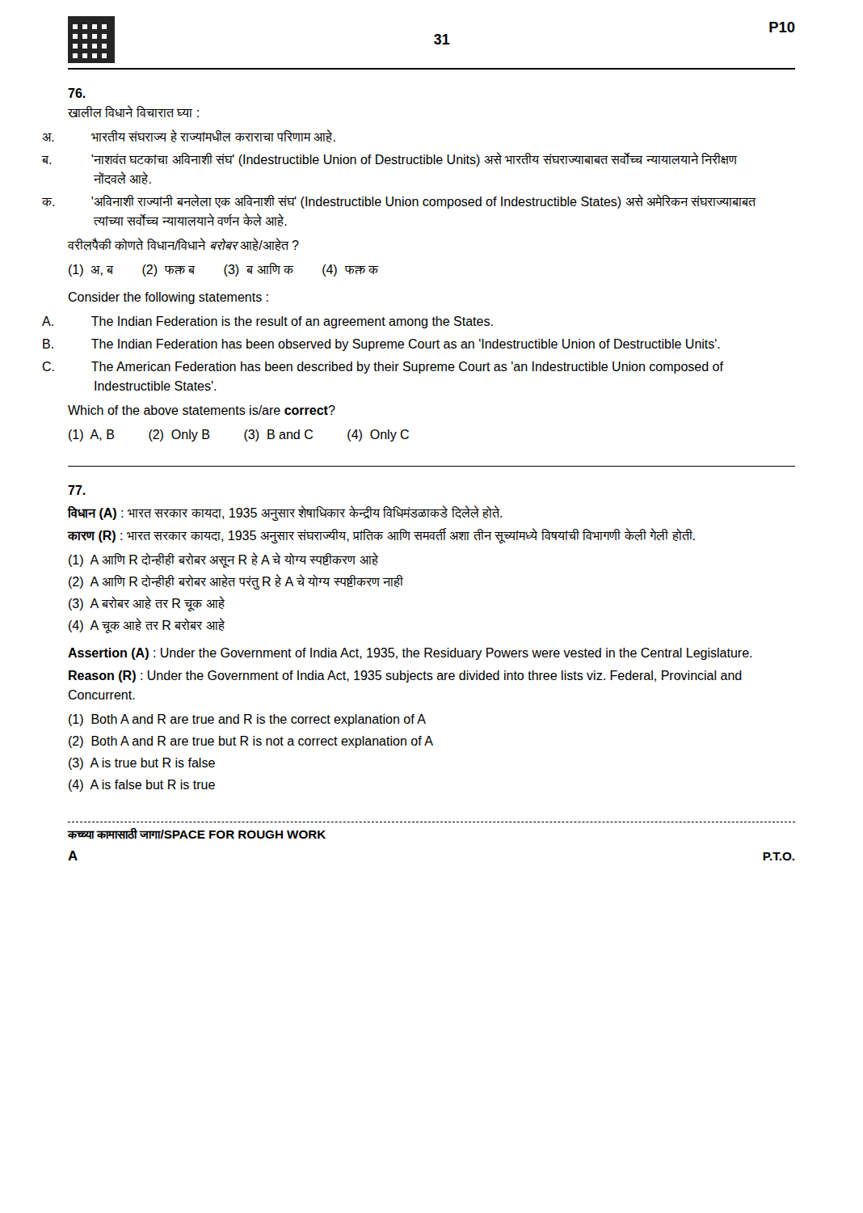31
P10
76.
खालील विधाने विचारात घ्या :
अ. भारतीय संघराज्य हे राज्यांमधील कराराचा परिणाम आहे.
ब.'नाशवंत घटकांचा अविनाशी संघ' (Indestructible Union of Destructible Units) असे भारतीय संघराज्याबाबत सर्वोच्च न्यायालयाने निरीक्षण नोंदवले आहे.
क.'अविनाशी राज्यांनी बनलेला एक अविनाशी संघ' (Indestructible Union composed of Indestructible States) असे अमेरिकन संघराज्याबाबत त्यांच्या सर्वोच्च न्यायालयाने वर्णन केले आहे.
वरीलपैकी कोणते विधान/विधाने बरोबर आहे/आहेत ?
(1) अ, ब (2) फक्त ब (3) ब आणि क (4) फक्त क
Consider the following statements :
A. The Indian Federation is the result of an agreement among the States.
B. The Indian Federation has been observed by Supreme Court as an 'Indestructible Union of Destructible Units'.
C. The American Federation has been described by their Supreme Court as 'an Indestructible Union composed of Indestructible States'.
Which of the above statements is/are correct?
(1) A, B (2) Only B (3) B and C (4) Only C
77.
विधान (A) : भारत सरकार कायदा, 1935 अनुसार शेषाधिकार केन्द्रीय विधिमंडळाकडे दिलेले होते.
कारण (R) : भारत सरकार कायदा, 1935 अनुसार संघराज्यीय, प्रांतिक आणि समवर्ती अशा तीन सूच्यांमध्ये विषयांची विभागणी केली गेली होती.
(1) A आणि R दोन्हीही बरोबर असून R हे A चे योग्य स्पष्टीकरण आहे
(2) A आणि R दोन्हीही बरोबर आहेत परंतु R हे A चे योग्य स्पष्टीकरण नाही
(3) A बरोबर आहे तर R चूक आहे
(4) A चूक आहे तर R बरोबर आहे
Assertion (A) : Under the Government of India Act, 1935, the Residuary Powers were vested in the Central Legislature.
Reason (R) : Under the Government of India Act, 1935 subjects are divided into three lists viz. Federal, Provincial and Concurrent.
(1) Both A and R are true and R is the correct explanation of A
(2) Both A and R are true but R is not a correct explanation of A
(3) A is true but R is false
(4) A is false but R is true
कच्च्या कामासाठी जागा/SPACE FOR ROUGH WORK
A
P.T.O.